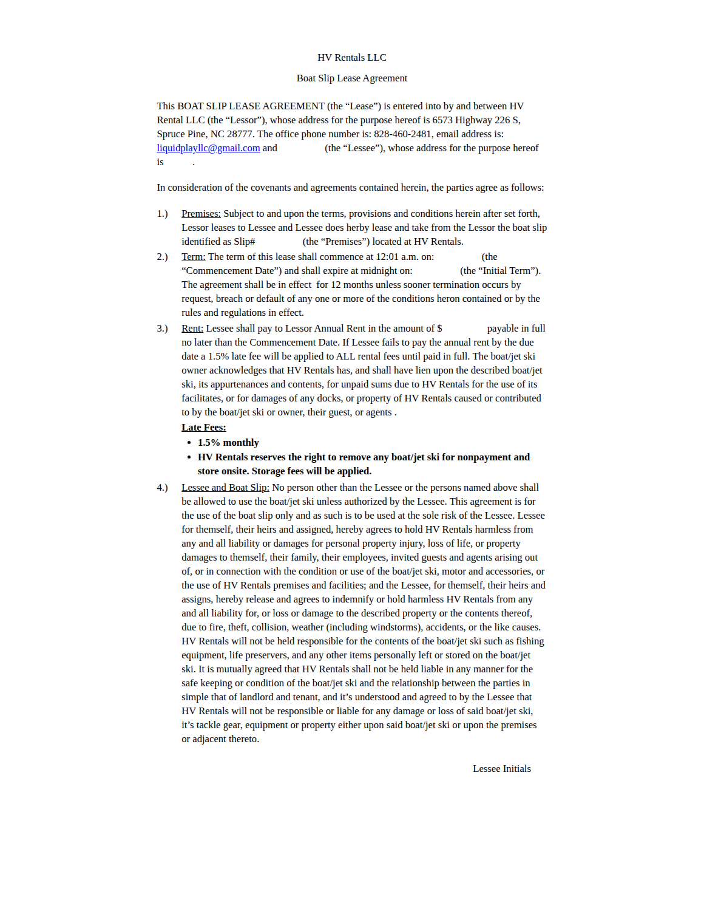HV Rentals LLC Boat Slip Lease Agreement
This BOAT SLIP LEASE AGREEMENT (the “Lease”) is entered into by and between HV Rental LLC (the “Lessor”), whose address for the purpose hereof is 6573 Highway 226 S, Spruce Pine, NC 28777. The office phone number is: 828-460-2481, email address is: liquidplayllc@gmail.com and (the “Lessee”), whose address for the purpose hereof is .
In consideration of the covenants and agreements contained herein, the parties agree as follows:
Premises: Subject to and upon the terms, provisions and conditions herein after set forth, Lessor leases to Lessee and Lessee does herby lease and take from the Lessor the boat slip identified as Slip# (the “Premises”) located at HV Rentals.
Term: The term of this lease shall commence at 12:01 a.m. on: (the “Commencement Date”) and shall expire at midnight on: (the “Initial Term”). The agreement shall be in effect for 12 months unless sooner termination occurs by request, breach or default of any one or more of the conditions heron contained or by the rules and regulations in effect.
Rent: Lessee shall pay to Lessor Annual Rent in the amount of $ payable in full no later than the Commencement Date. If Lessee fails to pay the annual rent by the due date a 1.5% late fee will be applied to ALL rental fees until paid in full. The boat/jet ski owner acknowledges that HV Rentals has, and shall have lien upon the described boat/jet ski, its appurtenances and contents, for unpaid sums due to HV Rentals for the use of its facilitates, or for damages of any docks, or property of HV Rentals caused or contributed to by the boat/jet ski or owner, their guest, or agents . Late Fees:
1.5% monthly
HV Rentals reserves the right to remove any boat/jet ski for nonpayment and store onsite. Storage fees will be applied.
Lessee and Boat Slip: No person other than the Lessee or the persons named above shall be allowed to use the boat/jet ski unless authorized by the Lessee. This agreement is for the use of the boat slip only and as such is to be used at the sole risk of the Lessee. Lessee for themself, their heirs and assigned, hereby agrees to hold HV Rentals harmless from any and all liability or damages for personal property injury, loss of life, or property damages to themself, their family, their employees, invited guests and agents arising out of, or in connection with the condition or use of the boat/jet ski, motor and accessories, or the use of HV Rentals premises and facilities; and the Lessee, for themself, their heirs and assigns, hereby release and agrees to indemnify or hold harmless HV Rentals from any and all liability for, or loss or damage to the described property or the contents thereof, due to fire, theft, collision, weather (including windstorms), accidents, or the like causes. HV Rentals will not be held responsible for the contents of the boat/jet ski such as fishing equipment, life preservers, and any other items personally left or stored on the boat/jet ski. It is mutually agreed that HV Rentals shall not be held liable in any manner for the safe keeping or condition of the boat/jet ski and the relationship between the parties in simple that of landlord and tenant, and it’s understood and agreed to by the Lessee that HV Rentals will not be responsible or liable for any damage or loss of said boat/jet ski, it’s tackle gear, equipment or property either upon said boat/jet ski or upon the premises or adjacent thereto.
Lessee Initials